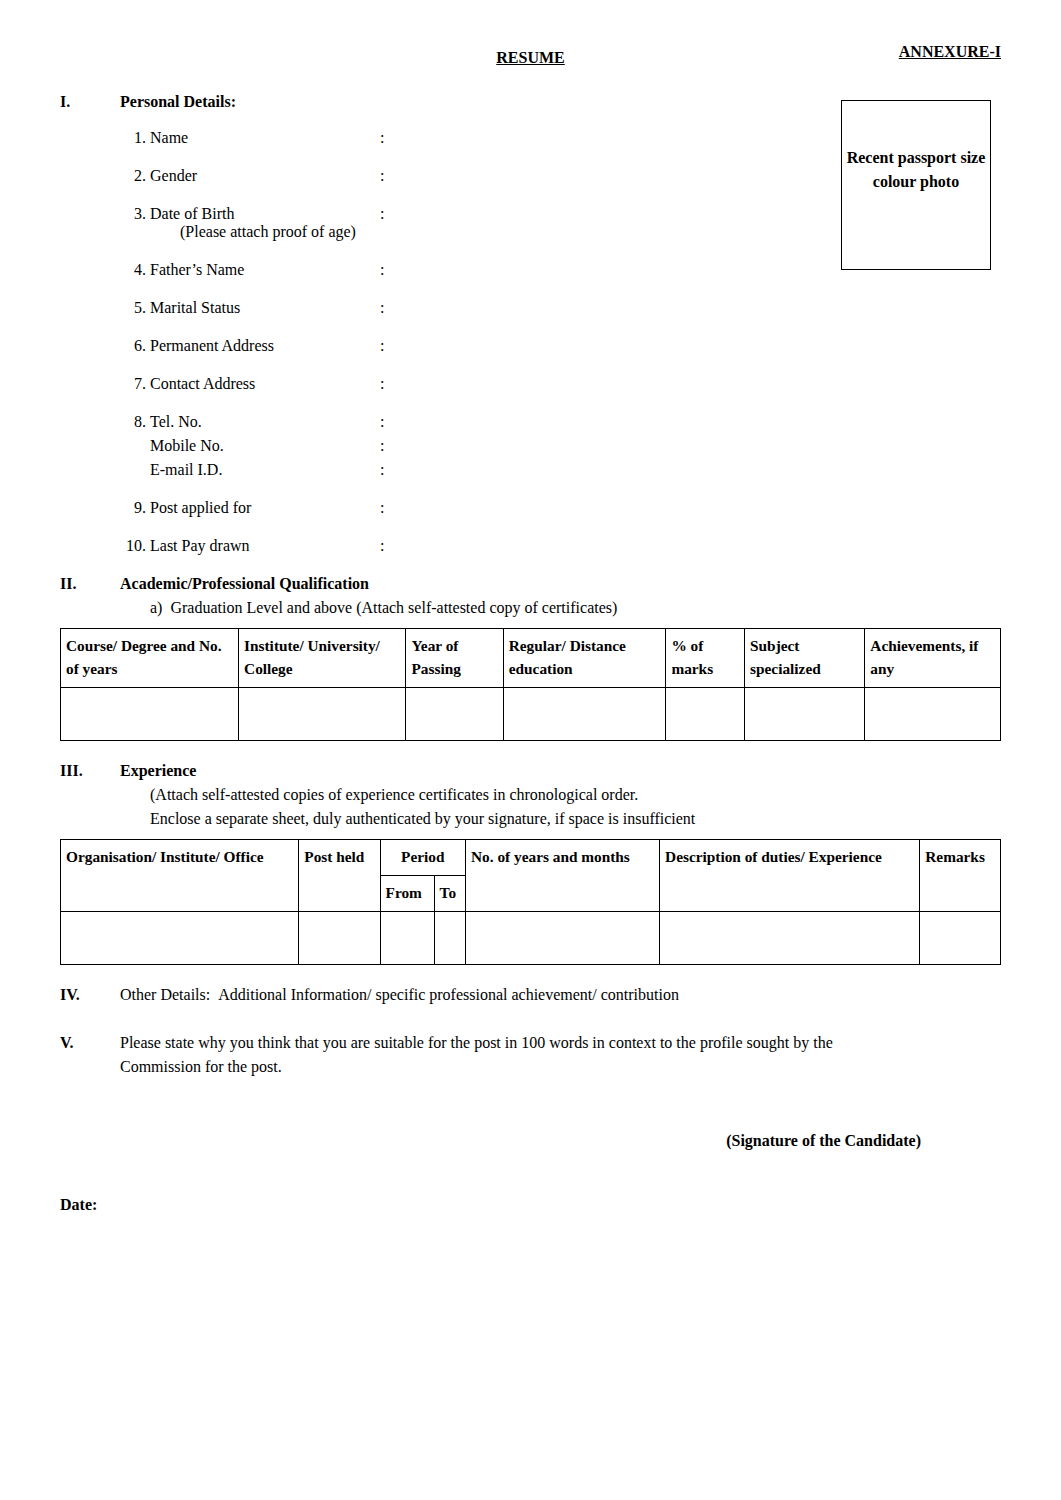ANNEXURE-I
RESUME
Recent passport size colour photo
I. Personal Details:
Name:
Gender:
Date of Birth:
(Please attach proof of age)
Father’s Name:
Marital Status:
Permanent Address:
Contact Address:
Tel. No.:
Mobile No.:
E-mail I.D.:
Post applied for:
Last Pay drawn:
II. Academic/Professional Qualification
a) Graduation Level and above (Attach self-attested copy of certificates)
| Course/ Degree and No. of years | Institute/ University/ College | Year of Passing | Regular/ Distance education | % of marks | Subject specialized | Achievements, if any |
| --- | --- | --- | --- | --- | --- | --- |
III. Experience
(Attach self-attested copies of experience certificates in chronological order.
Enclose a separate sheet, duly authenticated by your signature, if space is insufficient
| Organisation/ Institute/ Office | Post held | Period | No. of years and months | Description of duties/ Experience | Remarks |
| --- | --- | --- | --- | --- | --- |
| From | To |
IV. Other Details: Additional Information/ specific professional achievement/ contribution
V. Please state why you think that you are suitable for the post in 100 words in context to the profile sought by the Commission for the post.
(Signature of the Candidate)
Date: